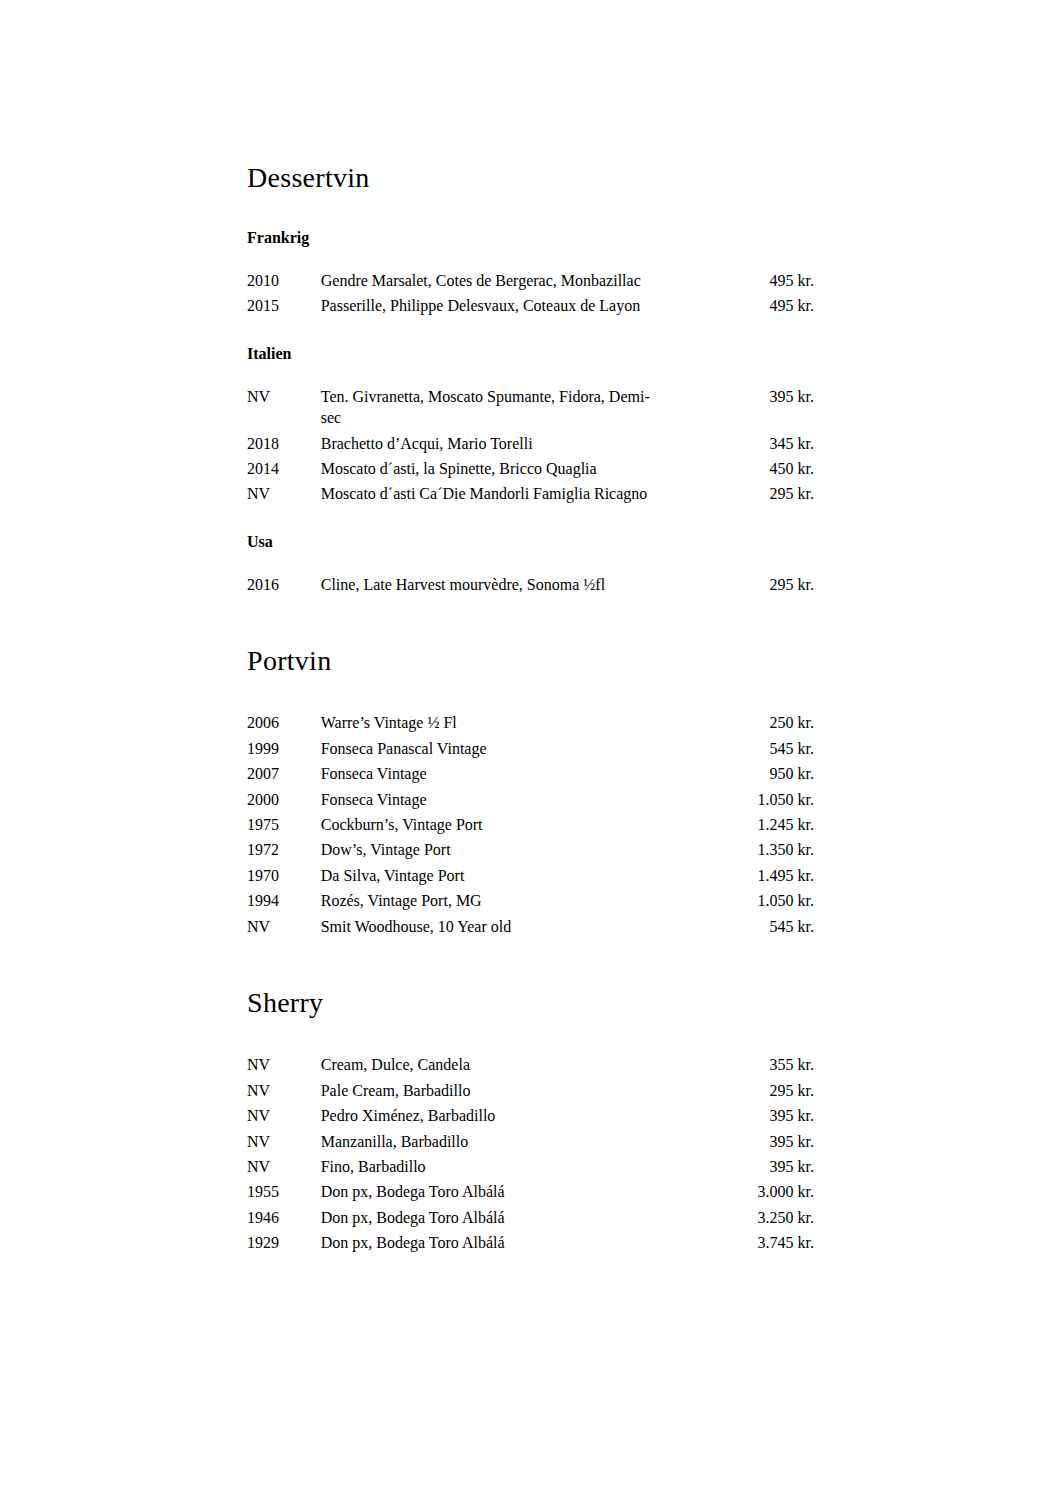Dessertvin
Frankrig
| 2010 | Gendre Marsalet, Cotes de Bergerac, Monbazillac | 495 kr. |
| 2015 | Passerille, Philippe Delesvaux, Coteaux de Layon | 495 kr. |
Italien
| NV | Ten. Givranetta, Moscato Spumante, Fidora, Demi-sec | 395 kr. |
| 2018 | Brachetto d’Acqui, Mario Torelli | 345 kr. |
| 2014 | Moscato d´asti, la Spinette, Bricco Quaglia | 450 kr. |
| NV | Moscato d´asti Ca´Die Mandorli Famiglia Ricagno | 295 kr. |
Usa
| 2016 | Cline, Late Harvest mourvèdre, Sonoma ½fl | 295 kr. |
Portvin
| 2006 | Warre’s Vintage ½ Fl | 250 kr. |
| 1999 | Fonseca Panascal Vintage | 545 kr. |
| 2007 | Fonseca Vintage | 950 kr. |
| 2000 | Fonseca Vintage | 1.050 kr. |
| 1975 | Cockburn’s, Vintage Port | 1.245 kr. |
| 1972 | Dow’s, Vintage Port | 1.350 kr. |
| 1970 | Da Silva, Vintage Port | 1.495 kr. |
| 1994 | Rozés, Vintage Port, MG | 1.050 kr. |
| NV | Smit Woodhouse, 10 Year old | 545 kr. |
Sherry
| NV | Cream, Dulce, Candela | 355 kr. |
| NV | Pale Cream, Barbadillo | 295 kr. |
| NV | Pedro Ximénez, Barbadillo | 395 kr. |
| NV | Manzanilla, Barbadillo | 395 kr. |
| NV | Fino, Barbadillo | 395 kr. |
| 1955 | Don px, Bodega Toro Albálá | 3.000 kr. |
| 1946 | Don px, Bodega Toro Albálá | 3.250 kr. |
| 1929 | Don px, Bodega Toro Albálá | 3.745 kr. |